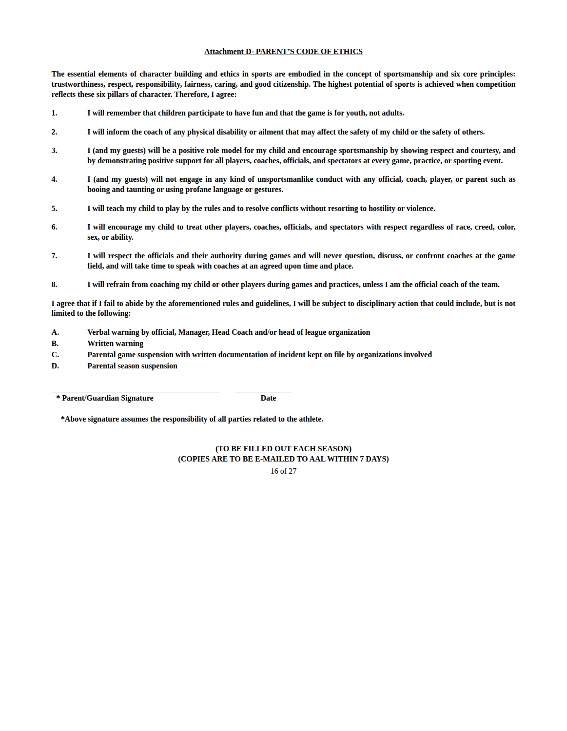Attachment D- PARENT’S CODE OF ETHICS
The essential elements of character building and ethics in sports are embodied in the concept of sportsmanship and six core principles: trustworthiness, respect, responsibility, fairness, caring, and good citizenship. The highest potential of sports is achieved when competition reflects these six pillars of character. Therefore, I agree:
I will remember that children participate to have fun and that the game is for youth, not adults.
I will inform the coach of any physical disability or ailment that may affect the safety of my child or the safety of others.
I (and my guests) will be a positive role model for my child and encourage sportsmanship by showing respect and courtesy, and by demonstrating positive support for all players, coaches, officials, and spectators at every game, practice, or sporting event.
I (and my guests) will not engage in any kind of unsportsmanlike conduct with any official, coach, player, or parent such as booing and taunting or using profane language or gestures.
I will teach my child to play by the rules and to resolve conflicts without resorting to hostility or violence.
I will encourage my child to treat other players, coaches, officials, and spectators with respect regardless of race, creed, color, sex, or ability.
I will respect the officials and their authority during games and will never question, discuss, or confront coaches at the game field, and will take time to speak with coaches at an agreed upon time and place.
I will refrain from coaching my child or other players during games and practices, unless I am the official coach of the team.
I agree that if I fail to abide by the aforementioned rules and guidelines, I will be subject to disciplinary action that could include, but is not limited to the following:
Verbal warning by official, Manager, Head Coach and/or head of league organization
Written warning
Parental game suspension with written documentation of incident kept on file by organizations involved
Parental season suspension
* Parent/Guardian Signature
Date
*Above signature assumes the responsibility of all parties related to the athlete.
(TO BE FILLED OUT EACH SEASON)
(COPIES ARE TO BE E-MAILED TO AAL WITHIN 7 DAYS)
16 of 27